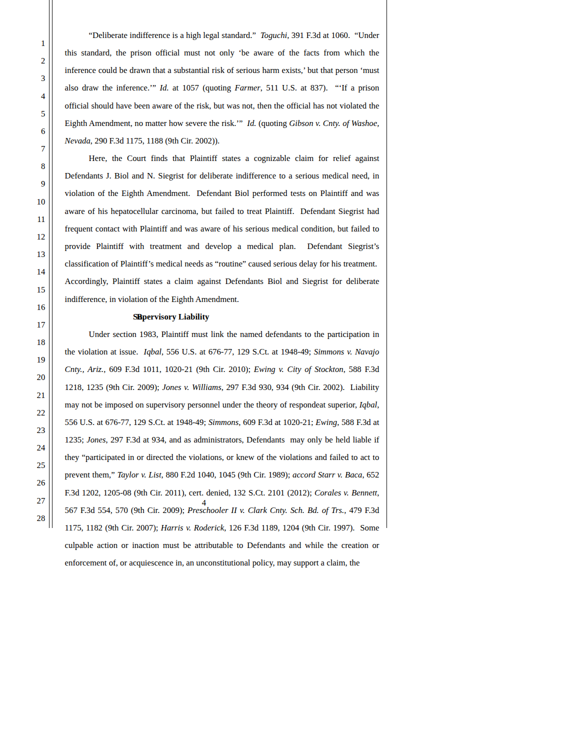1
2
3
4
5
6
7
8
9
10
11
12
13
14
15
16
17
18
19
20
21
22
23
24
25
26
27
28
“Deliberate indifference is a high legal standard.” Toguchi, 391 F.3d at 1060. “Under this standard, the prison official must not only ‘be aware of the facts from which the inference could be drawn that a substantial risk of serious harm exists,’ but that person ‘must also draw the inference.’” Id. at 1057 (quoting Farmer, 511 U.S. at 837). “‘If a prison official should have been aware of the risk, but was not, then the official has not violated the Eighth Amendment, no matter how severe the risk.’” Id. (quoting Gibson v. Cnty. of Washoe, Nevada, 290 F.3d 1175, 1188 (9th Cir. 2002)).
Here, the Court finds that Plaintiff states a cognizable claim for relief against Defendants J. Biol and N. Siegrist for deliberate indifference to a serious medical need, in violation of the Eighth Amendment. Defendant Biol performed tests on Plaintiff and was aware of his hepatocellular carcinoma, but failed to treat Plaintiff. Defendant Siegrist had frequent contact with Plaintiff and was aware of his serious medical condition, but failed to provide Plaintiff with treatment and develop a medical plan. Defendant Siegrist’s classification of Plaintiff’s medical needs as “routine” caused serious delay for his treatment. Accordingly, Plaintiff states a claim against Defendants Biol and Siegrist for deliberate indifference, in violation of the Eighth Amendment.
B. Supervisory Liability
Under section 1983, Plaintiff must link the named defendants to the participation in the violation at issue. Iqbal, 556 U.S. at 676-77, 129 S.Ct. at 1948-49; Simmons v. Navajo Cnty., Ariz., 609 F.3d 1011, 1020-21 (9th Cir. 2010); Ewing v. City of Stockton, 588 F.3d 1218, 1235 (9th Cir. 2009); Jones v. Williams, 297 F.3d 930, 934 (9th Cir. 2002). Liability may not be imposed on supervisory personnel under the theory of respondeat superior, Iqbal, 556 U.S. at 676-77, 129 S.Ct. at 1948-49; Simmons, 609 F.3d at 1020-21; Ewing, 588 F.3d at 1235; Jones, 297 F.3d at 934, and as administrators, Defendants may only be held liable if they “participated in or directed the violations, or knew of the violations and failed to act to prevent them,” Taylor v. List, 880 F.2d 1040, 1045 (9th Cir. 1989); accord Starr v. Baca, 652 F.3d 1202, 1205-08 (9th Cir. 2011), cert. denied, 132 S.Ct. 2101 (2012); Corales v. Bennett, 567 F.3d 554, 570 (9th Cir. 2009); Preschooler II v. Clark Cnty. Sch. Bd. of Trs., 479 F.3d 1175, 1182 (9th Cir. 2007); Harris v. Roderick, 126 F.3d 1189, 1204 (9th Cir. 1997). Some culpable action or inaction must be attributable to Defendants and while the creation or enforcement of, or acquiescence in, an unconstitutional policy, may support a claim, the
4